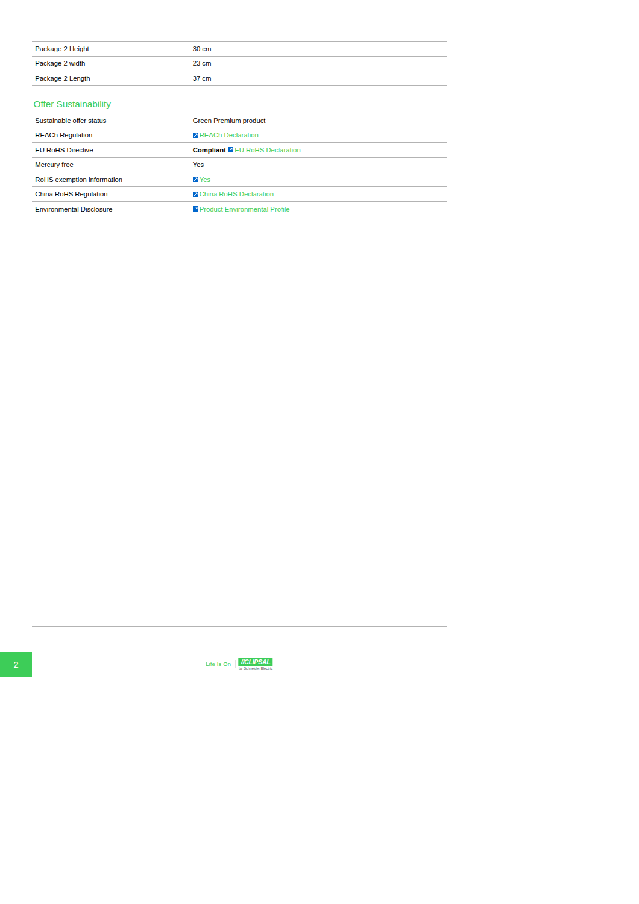| Package 2 Height | 30 cm |
| Package 2 width | 23 cm |
| Package 2 Length | 37 cm |
Offer Sustainability
| Sustainable offer status | Green Premium product |
| REACh Regulation | REACh Declaration |
| EU RoHS Directive | Compliant EU RoHS Declaration |
| Mercury free | Yes |
| RoHS exemption information | Yes |
| China RoHS Regulation | China RoHS Declaration |
| Environmental Disclosure | Product Environmental Profile |
2
Life Is On
//CLIPSAL by Schneider Electric